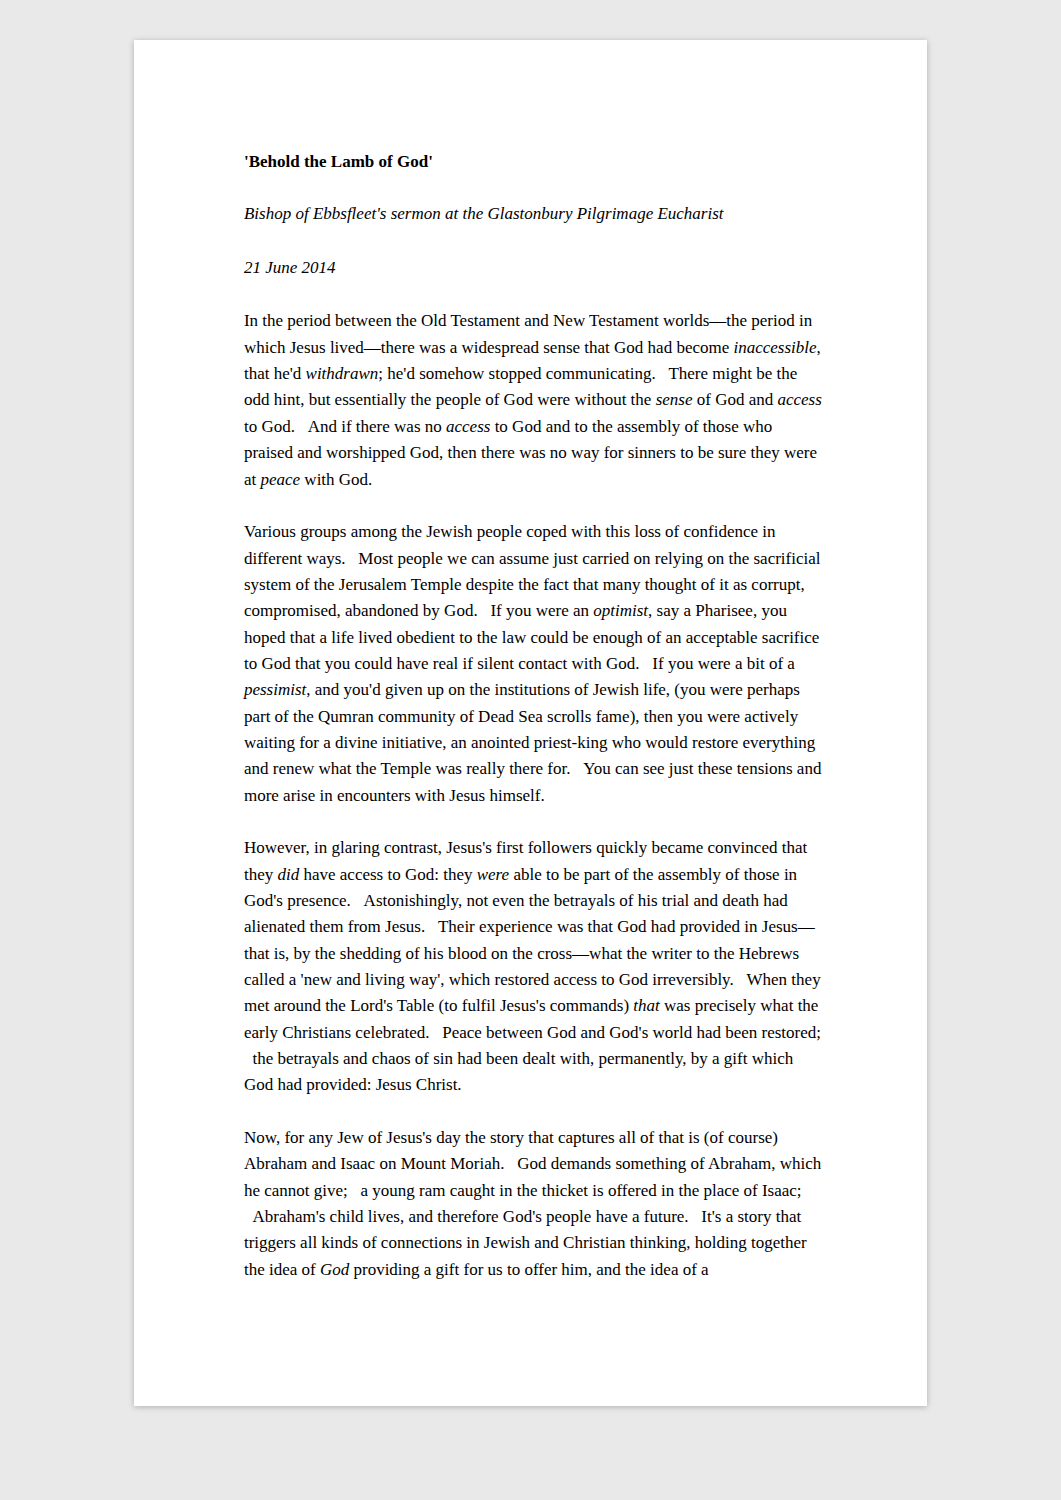'Behold the Lamb of God'
Bishop of Ebbsfleet's sermon at the Glastonbury Pilgrimage Eucharist
21 June 2014
In the period between the Old Testament and New Testament worlds—the period in which Jesus lived—there was a widespread sense that God had become inaccessible, that he'd withdrawn; he'd somehow stopped communicating. There might be the odd hint, but essentially the people of God were without the sense of God and access to God. And if there was no access to God and to the assembly of those who praised and worshipped God, then there was no way for sinners to be sure they were at peace with God.
Various groups among the Jewish people coped with this loss of confidence in different ways. Most people we can assume just carried on relying on the sacrificial system of the Jerusalem Temple despite the fact that many thought of it as corrupt, compromised, abandoned by God. If you were an optimist, say a Pharisee, you hoped that a life lived obedient to the law could be enough of an acceptable sacrifice to God that you could have real if silent contact with God. If you were a bit of a pessimist, and you'd given up on the institutions of Jewish life, (you were perhaps part of the Qumran community of Dead Sea scrolls fame), then you were actively waiting for a divine initiative, an anointed priest-king who would restore everything and renew what the Temple was really there for. You can see just these tensions and more arise in encounters with Jesus himself.
However, in glaring contrast, Jesus's first followers quickly became convinced that they did have access to God: they were able to be part of the assembly of those in God's presence. Astonishingly, not even the betrayals of his trial and death had alienated them from Jesus. Their experience was that God had provided in Jesus—that is, by the shedding of his blood on the cross—what the writer to the Hebrews called a 'new and living way', which restored access to God irreversibly. When they met around the Lord's Table (to fulfil Jesus's commands) that was precisely what the early Christians celebrated. Peace between God and God's world had been restored; the betrayals and chaos of sin had been dealt with, permanently, by a gift which God had provided: Jesus Christ.
Now, for any Jew of Jesus's day the story that captures all of that is (of course) Abraham and Isaac on Mount Moriah. God demands something of Abraham, which he cannot give; a young ram caught in the thicket is offered in the place of Isaac; Abraham's child lives, and therefore God's people have a future. It's a story that triggers all kinds of connections in Jewish and Christian thinking, holding together the idea of God providing a gift for us to offer him, and the idea of a